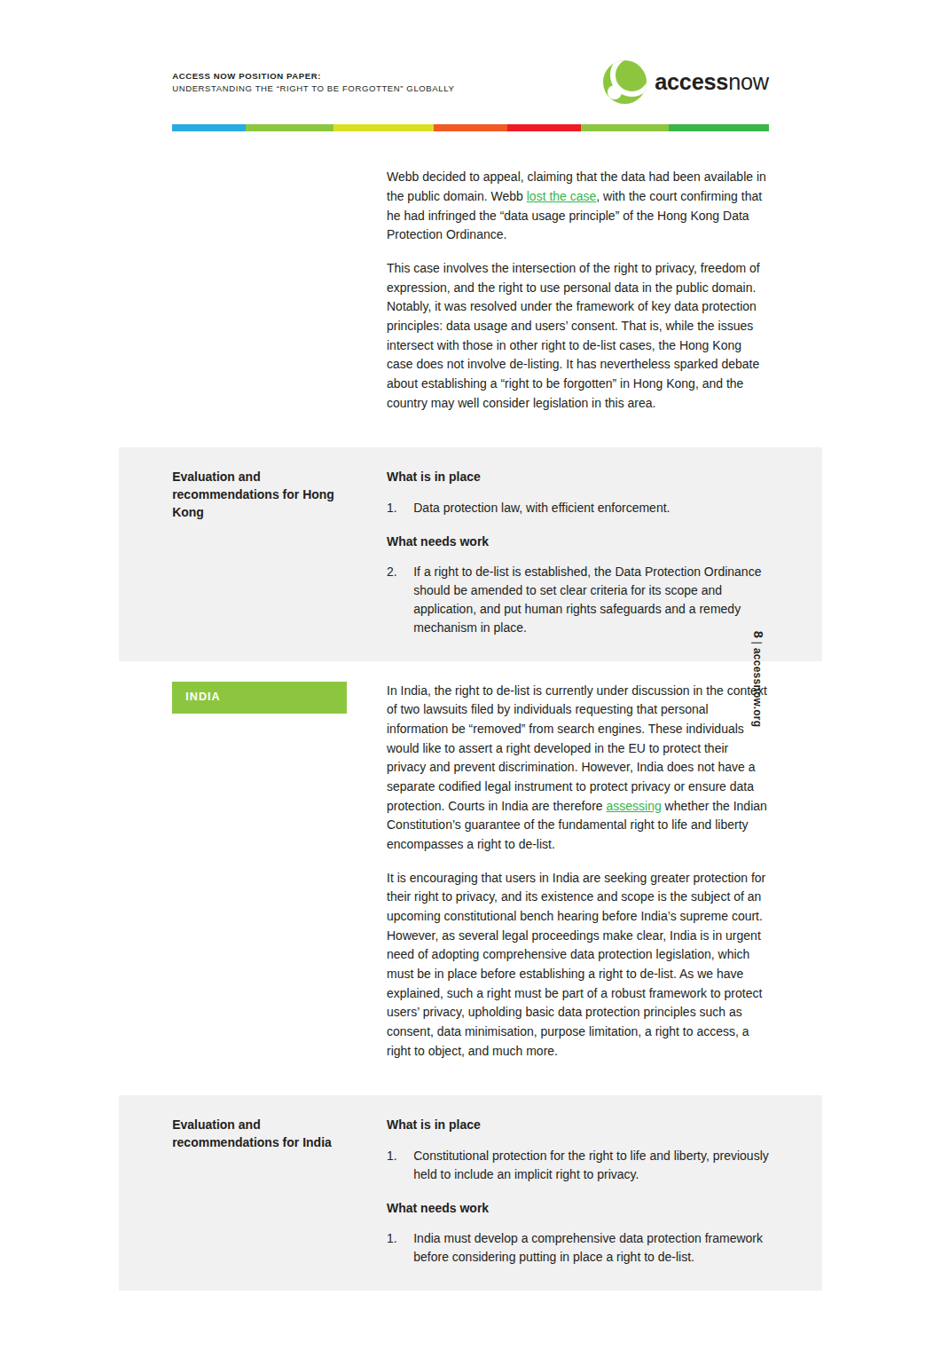ACCESS NOW POSITION PAPER:
UNDERSTANDING THE “RIGHT TO BE FORGOTTEN” GLOBALLY
accessnow
Webb decided to appeal, claiming that the data had been available in the public domain. Webb lost the case, with the court confirming that he had infringed the “data usage principle” of the Hong Kong Data Protection Ordinance.
This case involves the intersection of the right to privacy, freedom of expression, and the right to use personal data in the public domain. Notably, it was resolved under the framework of key data protection principles: data usage and users’ consent. That is, while the issues intersect with those in other right to de-list cases, the Hong Kong case does not involve de-listing. It has nevertheless sparked debate about establishing a “right to be forgotten” in Hong Kong, and the country may well consider legislation in this area.
Evaluation and recommendations for Hong Kong
What is in place
1. Data protection law, with efficient enforcement.
What needs work
2. If a right to de-list is established, the Data Protection Ordinance should be amended to set clear criteria for its scope and application, and put human rights safeguards and a remedy mechanism in place.
INDIA
In India, the right to de-list is currently under discussion in the context of two lawsuits filed by individuals requesting that personal information be “removed” from search engines. These individuals would like to assert a right developed in the EU to protect their privacy and prevent discrimination. However, India does not have a separate codified legal instrument to protect privacy or ensure data protection. Courts in India are therefore assessing whether the Indian Constitution’s guarantee of the fundamental right to life and liberty encompasses a right to de-list.
It is encouraging that users in India are seeking greater protection for their right to privacy, and its existence and scope is the subject of an upcoming constitutional bench hearing before India’s supreme court. However, as several legal proceedings make clear, India is in urgent need of adopting comprehensive data protection legislation, which must be in place before establishing a right to de-list. As we have explained, such a right must be part of a robust framework to protect users’ privacy, upholding basic data protection principles such as consent, data minimisation, purpose limitation, a right to access, a right to object, and much more.
Evaluation and recommendations for India
What is in place
1. Constitutional protection for the right to life and liberty, previously held to include an implicit right to privacy.
What needs work
1. India must develop a comprehensive data protection framework before considering putting in place a right to de-list.
8|accessnow.org